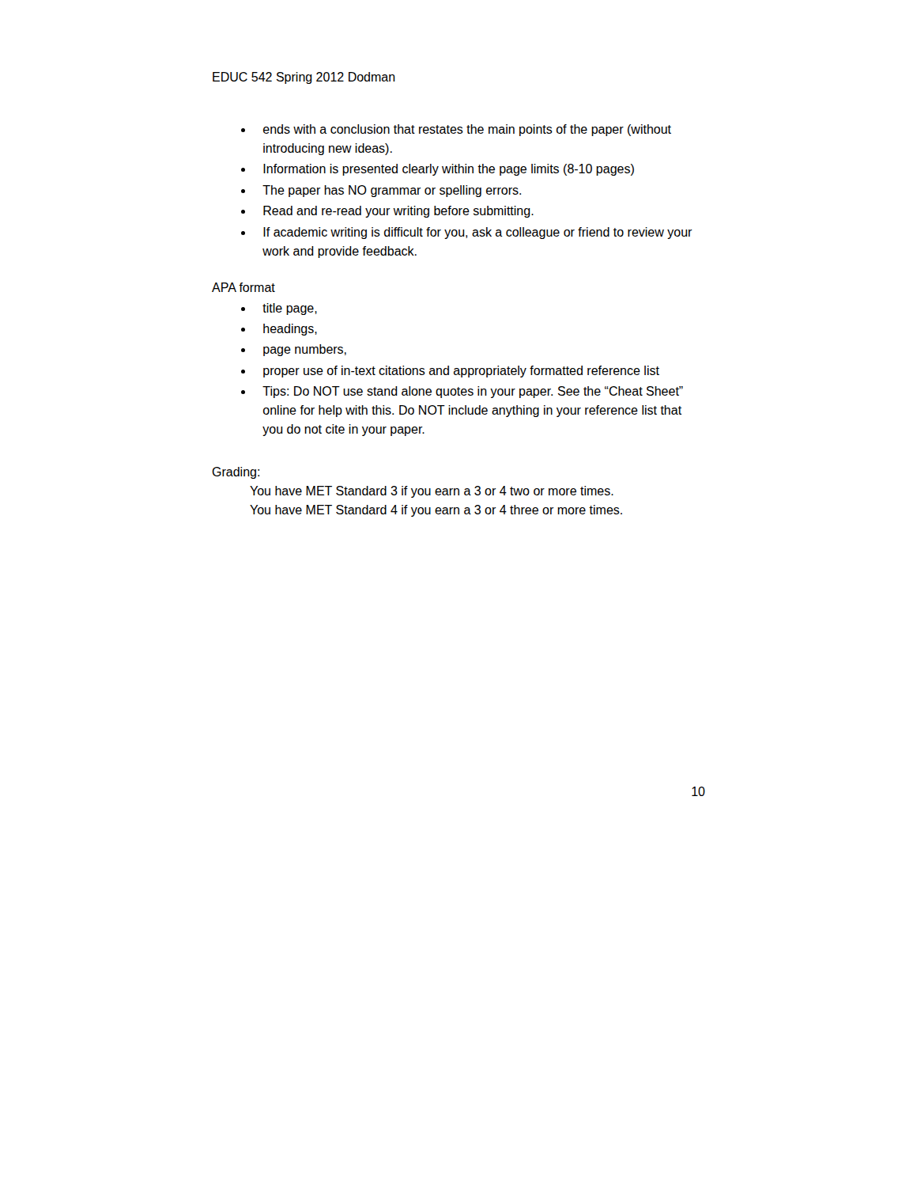EDUC 542 Spring 2012 Dodman
ends with a conclusion that restates the main points of the paper (without introducing new ideas).
Information is presented clearly within the page limits (8-10 pages)
The paper has NO grammar or spelling errors.
Read and re-read your writing before submitting.
If academic writing is difficult for you, ask a colleague or friend to review your work and provide feedback.
APA format
title page,
headings,
page numbers,
proper use of in-text citations and appropriately formatted reference list
Tips: Do NOT use stand alone quotes in your paper. See the “Cheat Sheet” online for help with this. Do NOT include anything in your reference list that you do not cite in your paper.
Grading:
You have MET Standard 3 if you earn a 3 or 4 two or more times.
You have MET Standard 4 if you earn a 3 or 4 three or more times.
10